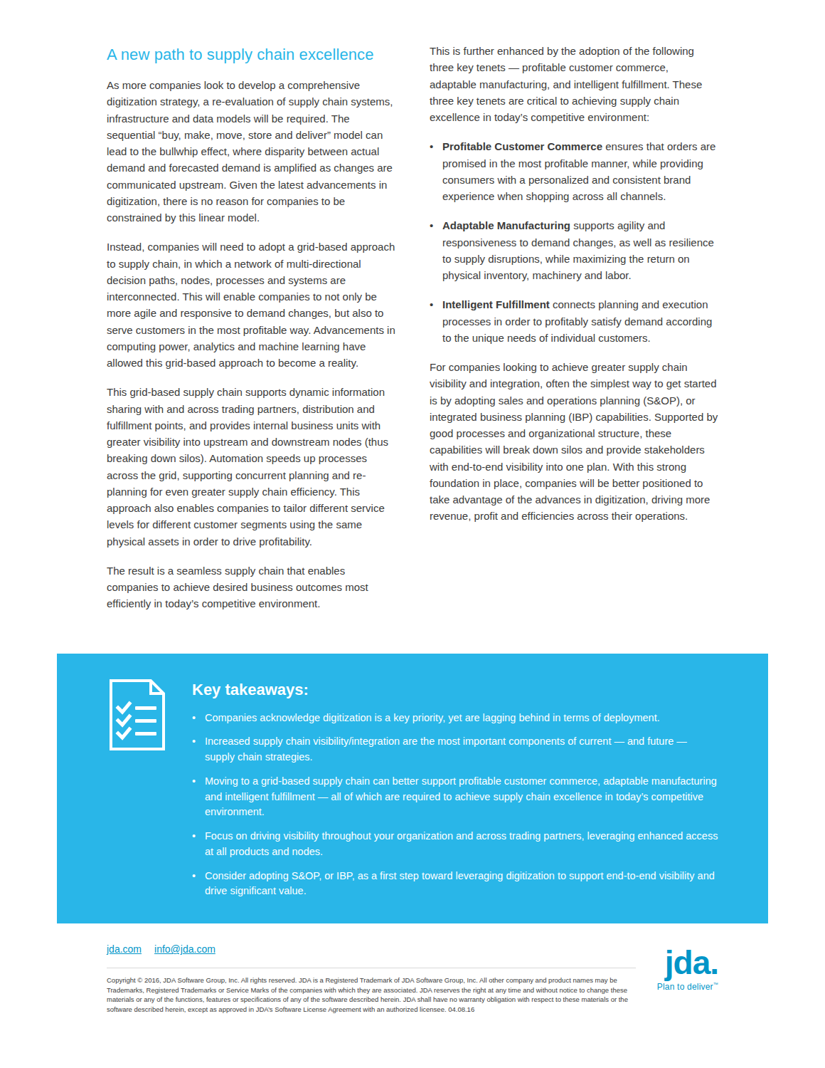A new path to supply chain excellence
As more companies look to develop a comprehensive digitization strategy, a re-evaluation of supply chain systems, infrastructure and data models will be required. The sequential “buy, make, move, store and deliver” model can lead to the bullwhip effect, where disparity between actual demand and forecasted demand is amplified as changes are communicated upstream. Given the latest advancements in digitization, there is no reason for companies to be constrained by this linear model.
Instead, companies will need to adopt a grid-based approach to supply chain, in which a network of multi-directional decision paths, nodes, processes and systems are interconnected. This will enable companies to not only be more agile and responsive to demand changes, but also to serve customers in the most profitable way. Advancements in computing power, analytics and machine learning have allowed this grid-based approach to become a reality.
This grid-based supply chain supports dynamic information sharing with and across trading partners, distribution and fulfillment points, and provides internal business units with greater visibility into upstream and downstream nodes (thus breaking down silos). Automation speeds up processes across the grid, supporting concurrent planning and re-planning for even greater supply chain efficiency. This approach also enables companies to tailor different service levels for different customer segments using the same physical assets in order to drive profitability.
The result is a seamless supply chain that enables companies to achieve desired business outcomes most efficiently in today’s competitive environment.
This is further enhanced by the adoption of the following three key tenets — profitable customer commerce, adaptable manufacturing, and intelligent fulfillment. These three key tenets are critical to achieving supply chain excellence in today’s competitive environment:
Profitable Customer Commerce ensures that orders are promised in the most profitable manner, while providing consumers with a personalized and consistent brand experience when shopping across all channels.
Adaptable Manufacturing supports agility and responsiveness to demand changes, as well as resilience to supply disruptions, while maximizing the return on physical inventory, machinery and labor.
Intelligent Fulfillment connects planning and execution processes in order to profitably satisfy demand according to the unique needs of individual customers.
For companies looking to achieve greater supply chain visibility and integration, often the simplest way to get started is by adopting sales and operations planning (S&OP), or integrated business planning (IBP) capabilities. Supported by good processes and organizational structure, these capabilities will break down silos and provide stakeholders with end-to-end visibility into one plan. With this strong foundation in place, companies will be better positioned to take advantage of the advances in digitization, driving more revenue, profit and efficiencies across their operations.
Key takeaways:
Companies acknowledge digitization is a key priority, yet are lagging behind in terms of deployment.
Increased supply chain visibility/integration are the most important components of current — and future — supply chain strategies.
Moving to a grid-based supply chain can better support profitable customer commerce, adaptable manufacturing and intelligent fulfillment — all of which are required to achieve supply chain excellence in today’s competitive environment.
Focus on driving visibility throughout your organization and across trading partners, leveraging enhanced access at all products and nodes.
Consider adopting S&OP, or IBP, as a first step toward leveraging digitization to support end-to-end visibility and drive significant value.
jda.com info@jda.com
Copyright © 2016, JDA Software Group, Inc. All rights reserved. JDA is a Registered Trademark of JDA Software Group, Inc. All other company and product names may be Trademarks, Registered Trademarks or Service Marks of the companies with which they are associated. JDA reserves the right at any time and without notice to change these materials or any of the functions, features or specifications of any of the software described herein. JDA shall have no warranty obligation with respect to these materials or the software described herein, except as approved in JDA’s Software License Agreement with an authorized licensee. 04.08.16
jda.
Plan to deliver™